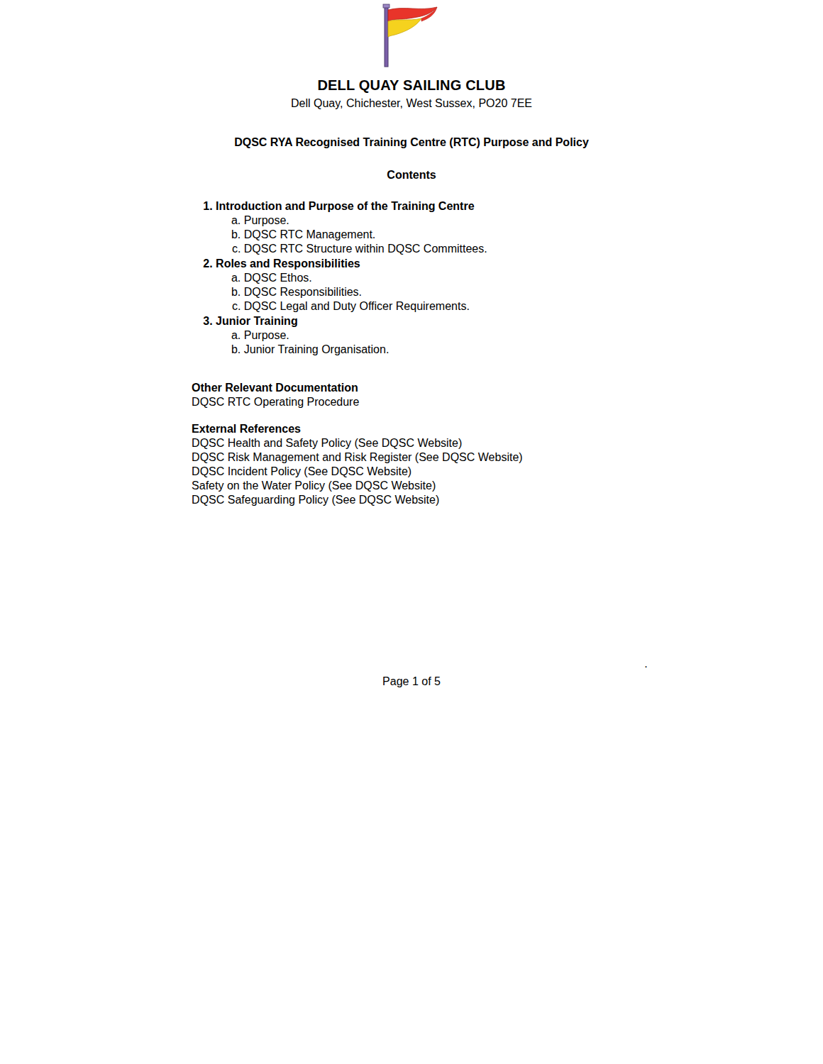DELL QUAY SAILING CLUB
Dell Quay, Chichester, West Sussex, PO20 7EE
DQSC RYA Recognised Training Centre (RTC) Purpose and Policy
Contents
Introduction and Purpose of the Training Centre
Purpose.
DQSC RTC Management.
DQSC RTC Structure within DQSC Committees.
Roles and Responsibilities
DQSC Ethos.
DQSC Responsibilities.
DQSC Legal and Duty Officer Requirements.
Junior Training
Purpose.
Junior Training Organisation.
Other Relevant Documentation
DQSC RTC Operating Procedure
External References
DQSC Health and Safety Policy (See DQSC Website)
DQSC Risk Management and Risk Register (See DQSC Website)
DQSC Incident Policy (See DQSC Website)
Safety on the Water Policy (See DQSC Website)
DQSC Safeguarding Policy (See DQSC Website)
.
Page 1 of 5